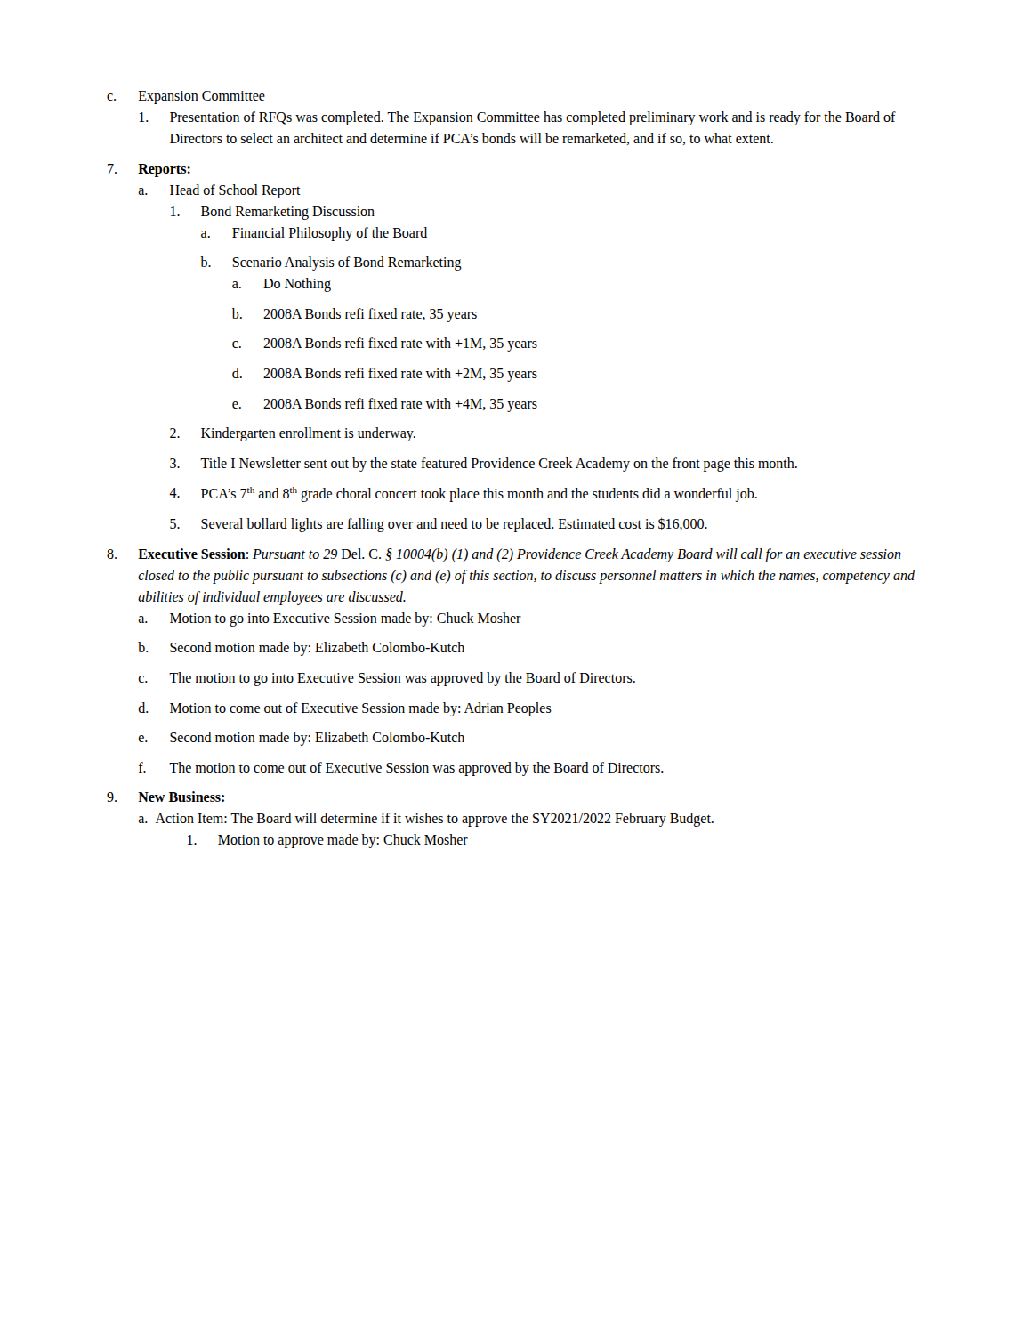c. Expansion Committee
1. Presentation of RFQs was completed. The Expansion Committee has completed preliminary work and is ready for the Board of Directors to select an architect and determine if PCA’s bonds will be remarketed, and if so, to what extent.
7. Reports:
a. Head of School Report
1. Bond Remarketing Discussion
a. Financial Philosophy of the Board
b. Scenario Analysis of Bond Remarketing
a. Do Nothing
b. 2008A Bonds refi fixed rate, 35 years
c. 2008A Bonds refi fixed rate with +1M, 35 years
d. 2008A Bonds refi fixed rate with +2M, 35 years
e. 2008A Bonds refi fixed rate with +4M, 35 years
2. Kindergarten enrollment is underway.
3. Title I Newsletter sent out by the state featured Providence Creek Academy on the front page this month.
4. PCA’s 7th and 8th grade choral concert took place this month and the students did a wonderful job.
5. Several bollard lights are falling over and need to be replaced. Estimated cost is $16,000.
8. Executive Session: Pursuant to 29 Del. C. § 10004(b) (1) and (2) Providence Creek Academy Board will call for an executive session closed to the public pursuant to subsections (c) and (e) of this section, to discuss personnel matters in which the names, competency and abilities of individual employees are discussed.
a. Motion to go into Executive Session made by: Chuck Mosher
b. Second motion made by: Elizabeth Colombo-Kutch
c. The motion to go into Executive Session was approved by the Board of Directors.
d. Motion to come out of Executive Session made by: Adrian Peoples
e. Second motion made by: Elizabeth Colombo-Kutch
f. The motion to come out of Executive Session was approved by the Board of Directors.
9. New Business:
a. Action Item: The Board will determine if it wishes to approve the SY2021/2022 February Budget.
1. Motion to approve made by: Chuck Mosher